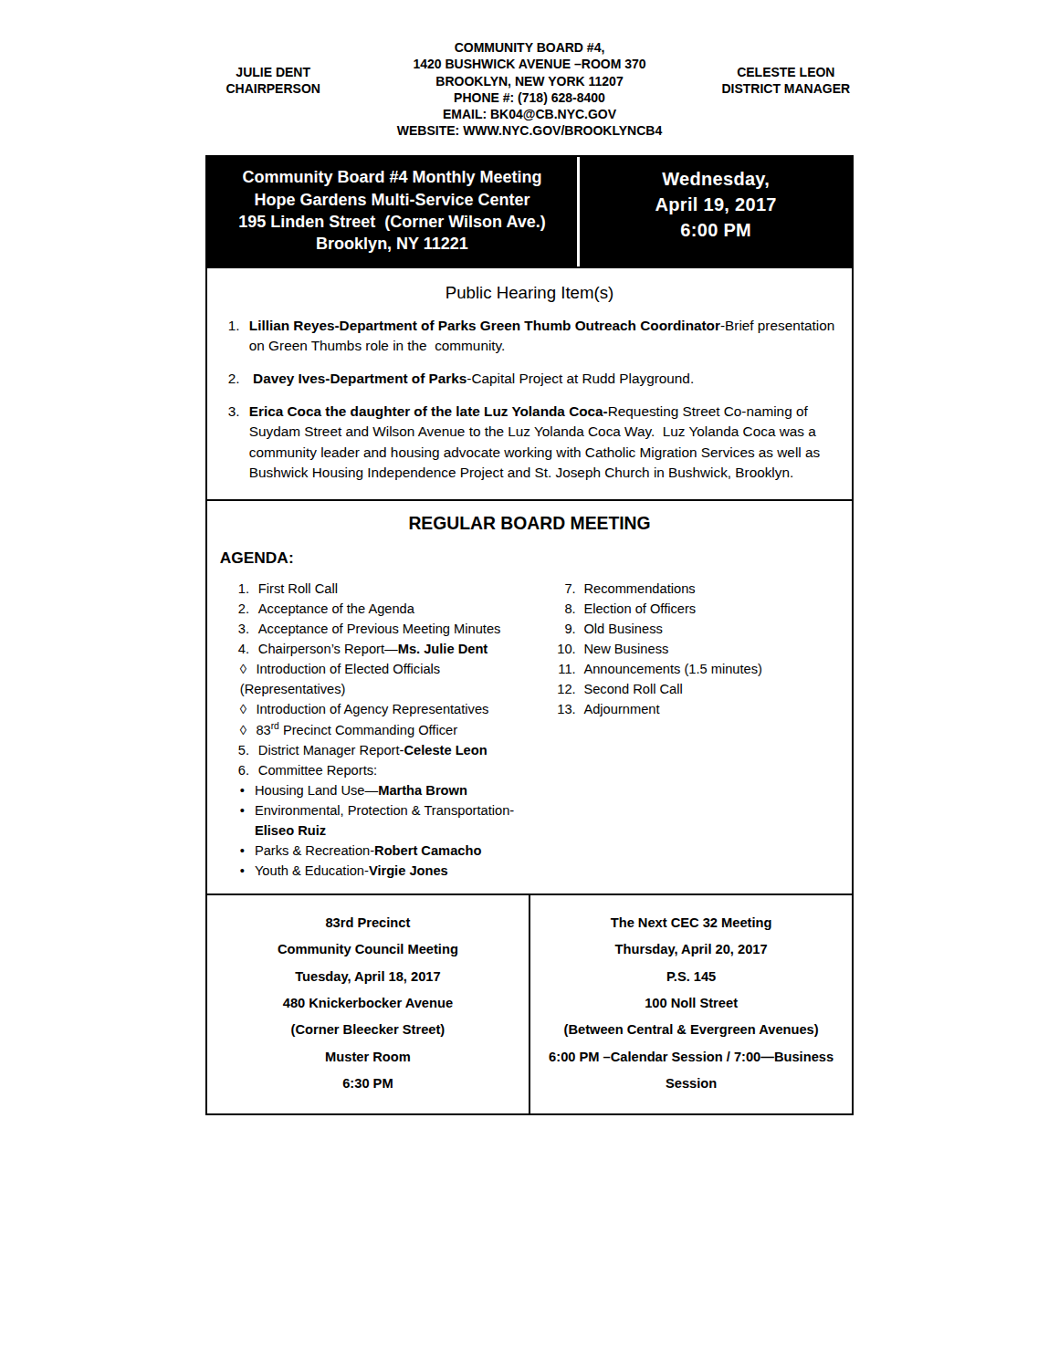JULIE DENT
CHAIRPERSON
COMMUNITY BOARD #4,
1420 BUSHWICK AVENUE –ROOM 370
BROOKLYN, NEW YORK 11207
PHONE #: (718) 628-8400
EMAIL: BK04@CB.NYC.GOV
WEBSITE: WWW.NYC.GOV/BROOKLYNCB4
CELESTE LEON
DISTRICT MANAGER
Community Board #4 Monthly Meeting
Hope Gardens Multi-Service Center
195 Linden Street (Corner Wilson Ave.)
Brooklyn, NY 11221
Wednesday,
April 19, 2017
6:00 PM
Public Hearing Item(s)
Lillian Reyes-Department of Parks Green Thumb Outreach Coordinator-Brief presentation on Green Thumbs role in the community.
Davey Ives-Department of Parks-Capital Project at Rudd Playground.
Erica Coca the daughter of the late Luz Yolanda Coca-Requesting Street Co-naming of Suydam Street and Wilson Avenue to the Luz Yolanda Coca Way. Luz Yolanda Coca was a community leader and housing advocate working with Catholic Migration Services as well as Bushwick Housing Independence Project and St. Joseph Church in Bushwick, Brooklyn.
REGULAR BOARD MEETING
AGENDA:
1. First Roll Call
2. Acceptance of the Agenda
3. Acceptance of Previous Meeting Minutes
4. Chairperson’s Report—Ms. Julie Dent
◊Introduction of Elected Officials (Representatives)
◊Introduction of Agency Representatives
◊83rd Precinct Commanding Officer
5. District Manager Report-Celeste Leon
6. Committee Reports:
Housing Land Use—Martha Brown
Environmental, Protection & Transportation-Eliseo Ruiz
Parks & Recreation-Robert Camacho
Youth & Education-Virgie Jones
7. Recommendations
8. Election of Officers
9. Old Business
10. New Business
11. Announcements (1.5 minutes)
12. Second Roll Call
13. Adjournment
83rd Precinct
Community Council Meeting
Tuesday, April 18, 2017
480 Knickerbocker Avenue
(Corner Bleecker Street)
Muster Room
6:30 PM
The Next CEC 32 Meeting
Thursday, April 20, 2017
P.S. 145
100 Noll Street
(Between Central & Evergreen Avenues)
6:00 PM –Calendar Session / 7:00—Business Session